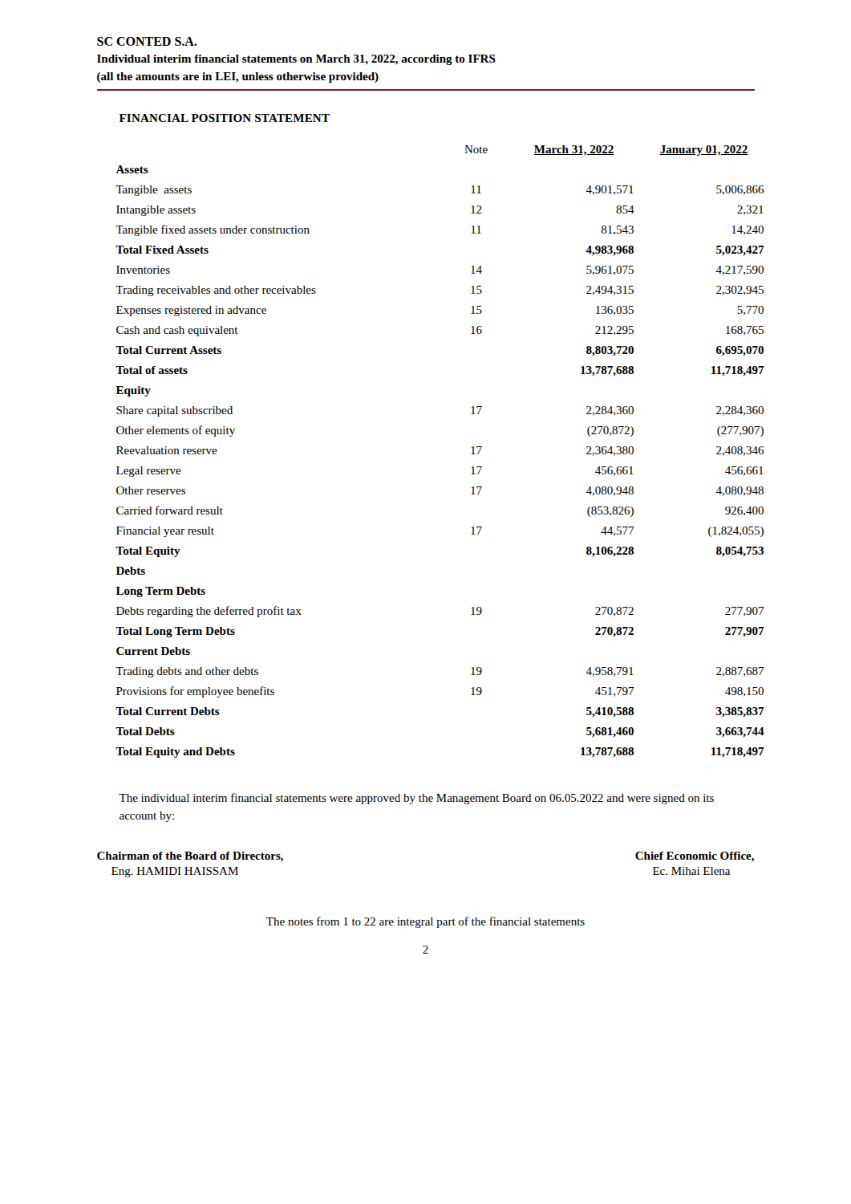SC CONTED S.A.
Individual interim financial statements on March 31, 2022, according to IFRS
(all the amounts are in LEI, unless otherwise provided)
FINANCIAL POSITION STATEMENT
| | Note | March 31, 2022 | January 01, 2022 |
| --- | --- | --- | --- |
| Assets | | | |
| Tangible assets | 11 | 4,901,571 | 5,006,866 |
| Intangible assets | 12 | 854 | 2,321 |
| Tangible fixed assets under construction | 11 | 81,543 | 14,240 |
| Total Fixed Assets | | 4,983,968 | 5,023,427 |
| Inventories | 14 | 5,961,075 | 4,217,590 |
| Trading receivables and other receivables | 15 | 2,494,315 | 2,302,945 |
| Expenses registered in advance | 15 | 136,035 | 5,770 |
| Cash and cash equivalent | 16 | 212,295 | 168,765 |
| Total Current Assets | | 8,803,720 | 6,695,070 |
| Total of assets | | 13,787,688 | 11,718,497 |
| Equity | | | |
| Share capital subscribed | 17 | 2,284,360 | 2,284,360 |
| Other elements of equity | | (270,872) | (277,907) |
| Reevaluation reserve | 17 | 2,364,380 | 2,408,346 |
| Legal reserve | 17 | 456,661 | 456,661 |
| Other reserves | 17 | 4,080,948 | 4,080,948 |
| Carried forward result | | (853,826) | 926,400 |
| Financial year result | 17 | 44,577 | (1,824,055) |
| Total Equity | | 8,106,228 | 8,054,753 |
| Debts | | | |
| Long Term Debts | | | |
| Debts regarding the deferred profit tax | 19 | 270,872 | 277,907 |
| Total Long Term Debts | | 270,872 | 277,907 |
| Current Debts | | | |
| Trading debts and other debts | 19 | 4,958,791 | 2,887,687 |
| Provisions for employee benefits | 19 | 451,797 | 498,150 |
| Total Current Debts | | 5,410,588 | 3,385,837 |
| Total Debts | | 5,681,460 | 3,663,744 |
| Total Equity and Debts | | 13,787,688 | 11,718,497 |
The individual interim financial statements were approved by the Management Board on 06.05.2022 and were signed on its account by:
| Chairman of the Board of Directors, Eng. HAMIDI HAISSAM | Chief Economic Office, Ec. Mihai Elena |
The notes from 1 to 22 are integral part of the financial statements
2